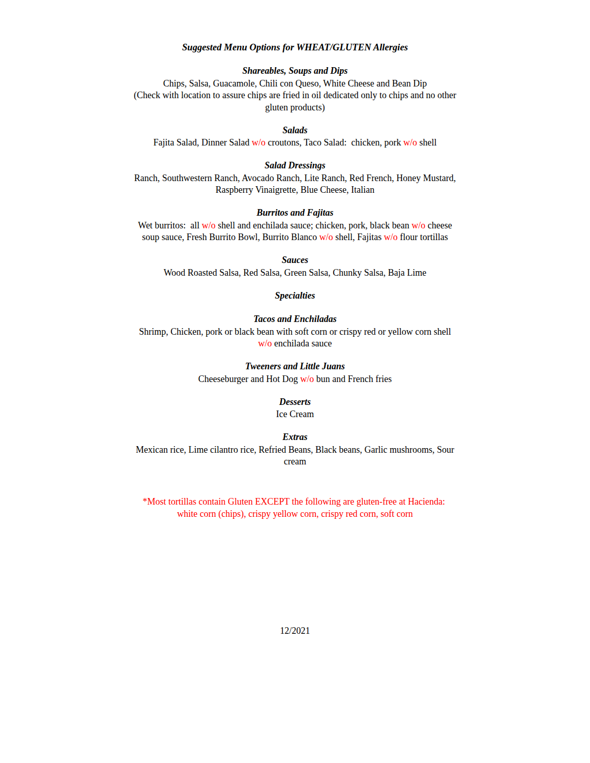Suggested Menu Options for WHEAT/GLUTEN Allergies
Shareables, Soups and Dips
Chips, Salsa, Guacamole, Chili con Queso, White Cheese and Bean Dip
(Check with location to assure chips are fried in oil dedicated only to chips and no other gluten products)
Salads
Fajita Salad, Dinner Salad w/o croutons, Taco Salad: chicken, pork w/o shell
Salad Dressings
Ranch, Southwestern Ranch, Avocado Ranch, Lite Ranch, Red French, Honey Mustard, Raspberry Vinaigrette, Blue Cheese, Italian
Burritos and Fajitas
Wet burritos: all w/o shell and enchilada sauce; chicken, pork, black bean w/o cheese soup sauce, Fresh Burrito Bowl, Burrito Blanco w/o shell, Fajitas w/o flour tortillas
Sauces
Wood Roasted Salsa, Red Salsa, Green Salsa, Chunky Salsa, Baja Lime
Specialties
Tacos and Enchiladas
Shrimp, Chicken, pork or black bean with soft corn or crispy red or yellow corn shell w/o enchilada sauce
Tweeners and Little Juans
Cheeseburger and Hot Dog w/o bun and French fries
Desserts
Ice Cream
Extras
Mexican rice, Lime cilantro rice, Refried Beans, Black beans, Garlic mushrooms, Sour cream
*Most tortillas contain Gluten EXCEPT the following are gluten-free at Hacienda: white corn (chips), crispy yellow corn, crispy red corn, soft corn
12/2021